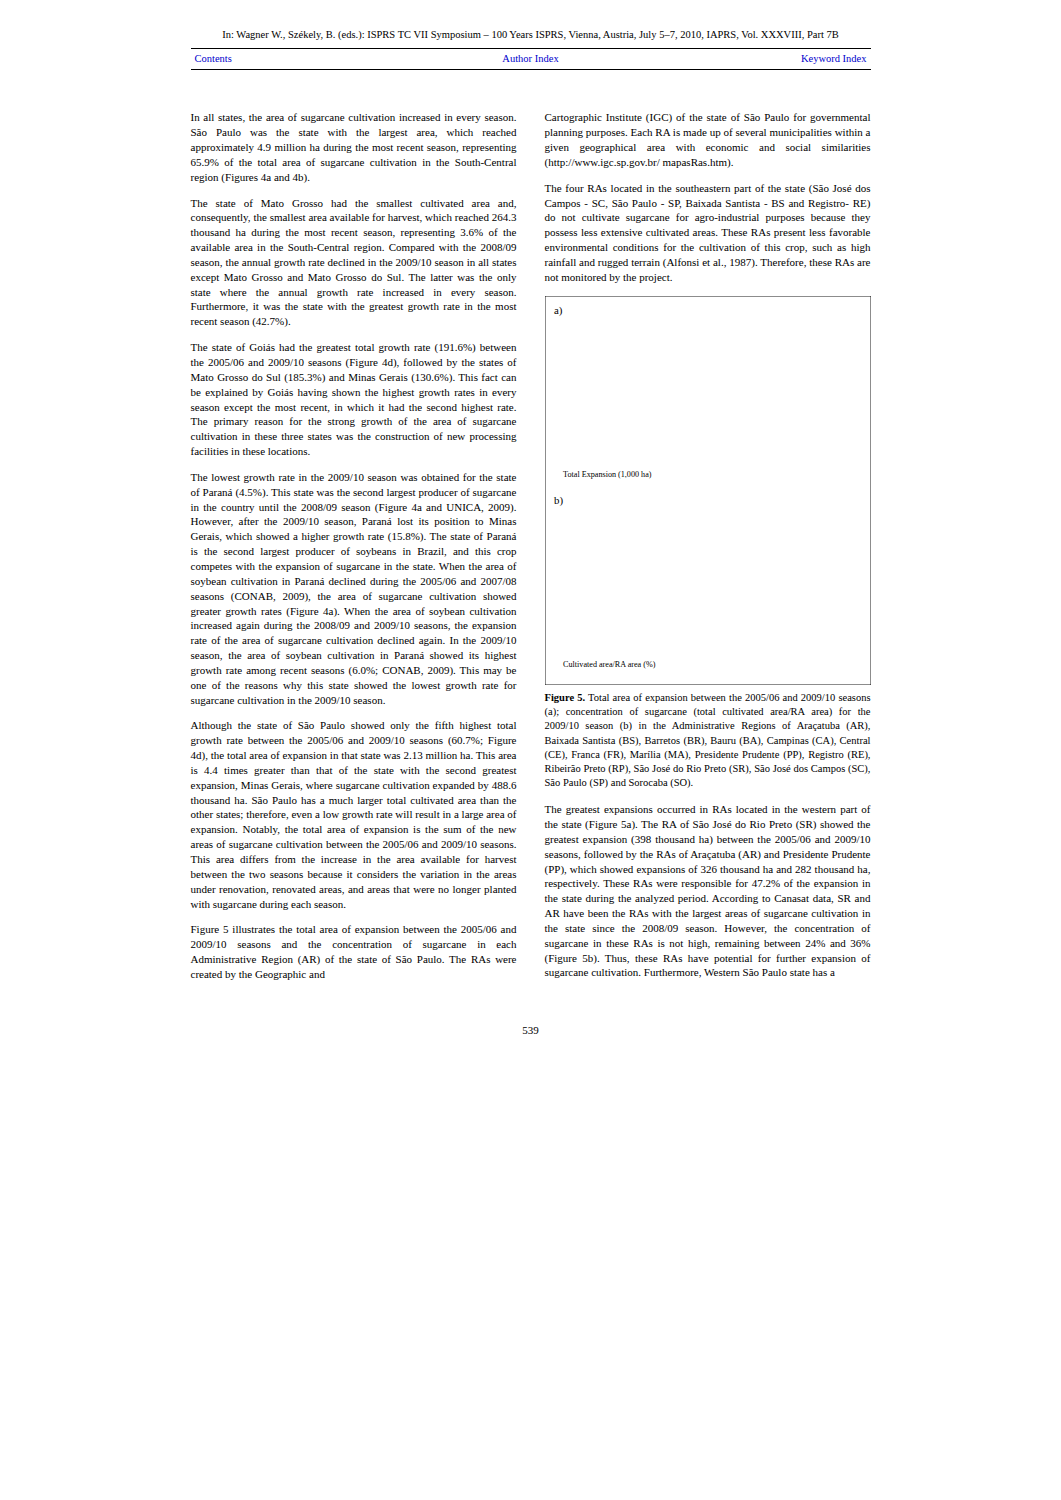In: Wagner W., Székely, B. (eds.): ISPRS TC VII Symposium – 100 Years ISPRS, Vienna, Austria, July 5–7, 2010, IAPRS, Vol. XXXVIII, Part 7B
Contents
Author Index
Keyword Index
In all states, the area of sugarcane cultivation increased in every season. São Paulo was the state with the largest area, which reached approximately 4.9 million ha during the most recent season, representing 65.9% of the total area of sugarcane cultivation in the South-Central region (Figures 4a and 4b).
The state of Mato Grosso had the smallest cultivated area and, consequently, the smallest area available for harvest, which reached 264.3 thousand ha during the most recent season, representing 3.6% of the available area in the South-Central region. Compared with the 2008/09 season, the annual growth rate declined in the 2009/10 season in all states except Mato Grosso and Mato Grosso do Sul. The latter was the only state where the annual growth rate increased in every season. Furthermore, it was the state with the greatest growth rate in the most recent season (42.7%).
The state of Goiás had the greatest total growth rate (191.6%) between the 2005/06 and 2009/10 seasons (Figure 4d), followed by the states of Mato Grosso do Sul (185.3%) and Minas Gerais (130.6%). This fact can be explained by Goiás having shown the highest growth rates in every season except the most recent, in which it had the second highest rate. The primary reason for the strong growth of the area of sugarcane cultivation in these three states was the construction of new processing facilities in these locations.
The lowest growth rate in the 2009/10 season was obtained for the state of Paraná (4.5%). This state was the second largest producer of sugarcane in the country until the 2008/09 season (Figure 4a and UNICA, 2009). However, after the 2009/10 season, Paraná lost its position to Minas Gerais, which showed a higher growth rate (15.8%). The state of Paraná is the second largest producer of soybeans in Brazil, and this crop competes with the expansion of sugarcane in the state. When the area of soybean cultivation in Paraná declined during the 2005/06 and 2007/08 seasons (CONAB, 2009), the area of sugarcane cultivation showed greater growth rates (Figure 4a). When the area of soybean cultivation increased again during the 2008/09 and 2009/10 seasons, the expansion rate of the area of sugarcane cultivation declined again. In the 2009/10 season, the area of soybean cultivation in Paraná showed its highest growth rate among recent seasons (6.0%; CONAB, 2009). This may be one of the reasons why this state showed the lowest growth rate for sugarcane cultivation in the 2009/10 season.
Although the state of São Paulo showed only the fifth highest total growth rate between the 2005/06 and 2009/10 seasons (60.7%; Figure 4d), the total area of expansion in that state was 2.13 million ha. This area is 4.4 times greater than that of the state with the second greatest expansion, Minas Gerais, where sugarcane cultivation expanded by 488.6 thousand ha. São Paulo has a much larger total cultivated area than the other states; therefore, even a low growth rate will result in a large area of expansion. Notably, the total area of expansion is the sum of the new areas of sugarcane cultivation between the 2005/06 and 2009/10 seasons. This area differs from the increase in the area available for harvest between the two seasons because it considers the variation in the areas under renovation, renovated areas, and areas that were no longer planted with sugarcane during each season.
Figure 5 illustrates the total area of expansion between the 2005/06 and 2009/10 seasons and the concentration of sugarcane in each Administrative Region (AR) of the state of São Paulo. The RAs were created by the Geographic and
Cartographic Institute (IGC) of the state of São Paulo for governmental planning purposes. Each RA is made up of several municipalities within a given geographical area with economic and social similarities (http://www.igc.sp.gov.br/ mapasRas.htm).
The four RAs located in the southeastern part of the state (São José dos Campos - SC, São Paulo - SP, Baixada Santista - BS and Registro- RE) do not cultivate sugarcane for agro-industrial purposes because they possess less extensive cultivated areas. These RAs present less favorable environmental conditions for the cultivation of this crop, such as high rainfall and rugged terrain (Alfonsi et al., 1987). Therefore, these RAs are not monitored by the project.
Figure 5. Total area of expansion between the 2005/06 and 2009/10 seasons (a); concentration of sugarcane (total cultivated area/RA area) for the 2009/10 season (b) in the Administrative Regions of Araçatuba (AR), Baixada Santista (BS), Barretos (BR), Bauru (BA), Campinas (CA), Central (CE), Franca (FR), Marília (MA), Presidente Prudente (PP), Registro (RE), Ribeirão Preto (RP), São José do Rio Preto (SR), São José dos Campos (SC), São Paulo (SP) and Sorocaba (SO).
The greatest expansions occurred in RAs located in the western part of the state (Figure 5a). The RA of São José do Rio Preto (SR) showed the greatest expansion (398 thousand ha) between the 2005/06 and 2009/10 seasons, followed by the RAs of Araçatuba (AR) and Presidente Prudente (PP), which showed expansions of 326 thousand ha and 282 thousand ha, respectively. These RAs were responsible for 47.2% of the expansion in the state during the analyzed period. According to Canasat data, SR and AR have been the RAs with the largest areas of sugarcane cultivation in the state since the 2008/09 season. However, the concentration of sugarcane in these RAs is not high, remaining between 24% and 36% (Figure 5b). Thus, these RAs have potential for further expansion of sugarcane cultivation. Furthermore, Western São Paulo state has a
539